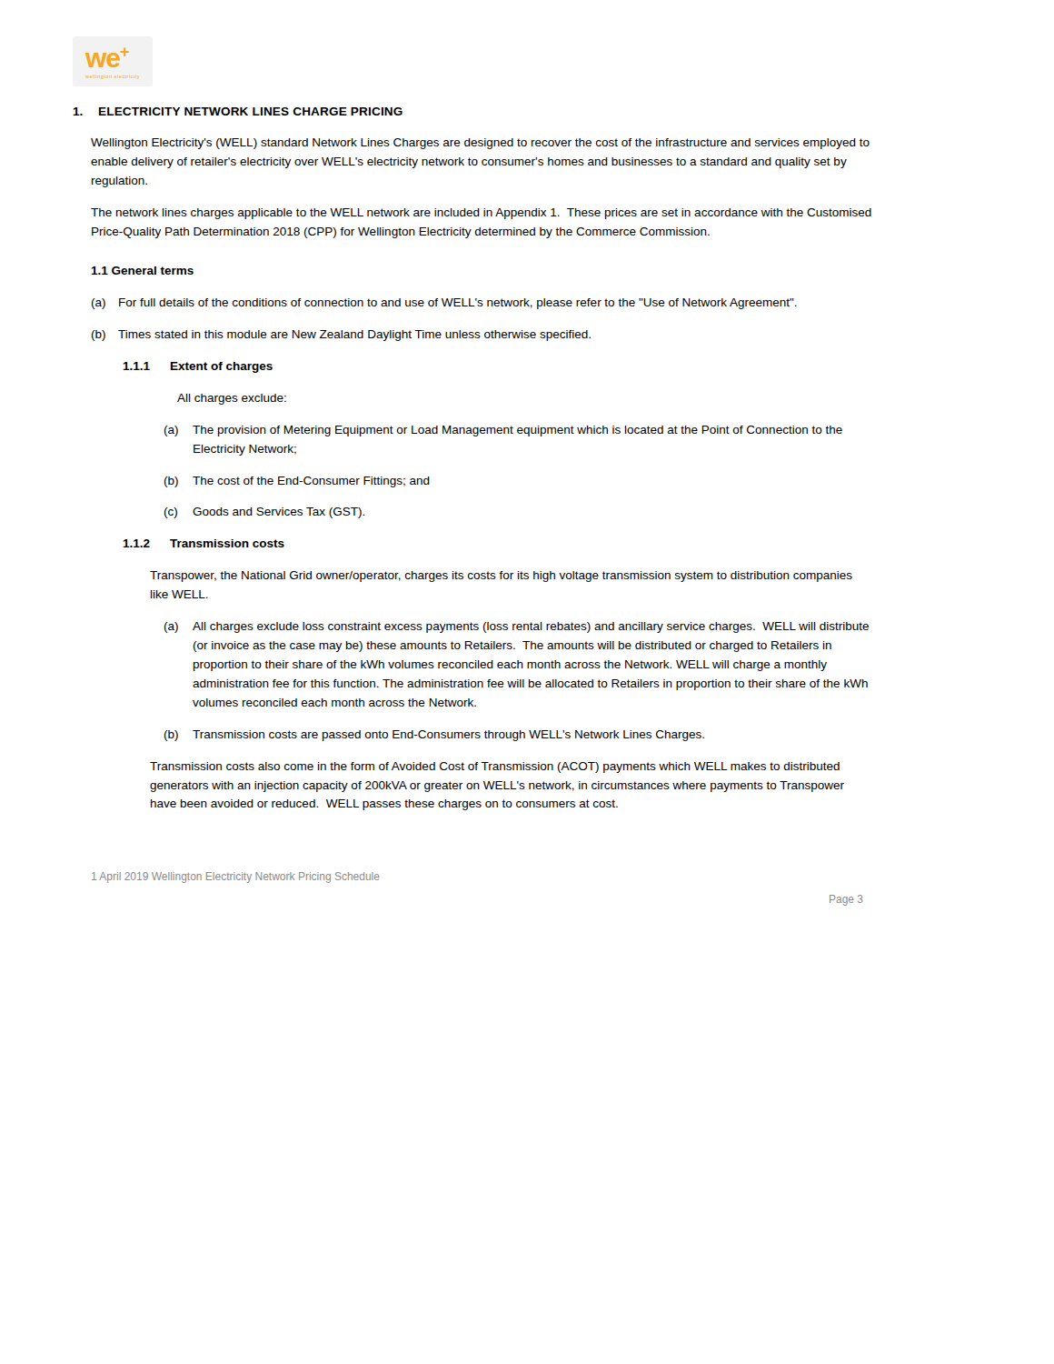we+
wellington electricity
1.
Electricity Network Lines Charge Pricing
Wellington Electricity's (WELL) standard Network Lines Charges are designed to recover the cost of the infrastructure and services employed to enable delivery of retailer's electricity over WELL's electricity network to consumer's homes and businesses to a standard and quality set by regulation.
The network lines charges applicable to the WELL network are included in Appendix 1. These prices are set in accordance with the Customised Price-Quality Path Determination 2018 (CPP) for Wellington Electricity determined by the Commerce Commission.
1.1 General terms
(a)
For full details of the conditions of connection to and use of WELL's network, please refer to the "Use of Network Agreement".
(b)
Times stated in this module are New Zealand Daylight Time unless otherwise specified.
1.1.1
Extent of charges
All charges exclude:
(a)
The provision of Metering Equipment or Load Management equipment which is located at the Point of Connection to the Electricity Network;
(b)
The cost of the End-Consumer Fittings; and
(c)
Goods and Services Tax (GST).
1.1.2
Transmission costs
Transpower, the National Grid owner/operator, charges its costs for its high voltage transmission system to distribution companies like WELL.
(a)
All charges exclude loss constraint excess payments (loss rental rebates) and ancillary service charges. WELL will distribute (or invoice as the case may be) these amounts to Retailers. The amounts will be distributed or charged to Retailers in proportion to their share of the kWh volumes reconciled each month across the Network. WELL will charge a monthly administration fee for this function. The administration fee will be allocated to Retailers in proportion to their share of the kWh volumes reconciled each month across the Network.
(b)
Transmission costs are passed onto End-Consumers through WELL's Network Lines Charges.
Transmission costs also come in the form of Avoided Cost of Transmission (ACOT) payments which WELL makes to distributed generators with an injection capacity of 200kVA or greater on WELL's network, in circumstances where payments to Transpower have been avoided or reduced. WELL passes these charges on to consumers at cost.
1 April 2019 Wellington Electricity Network Pricing Schedule
Page 3